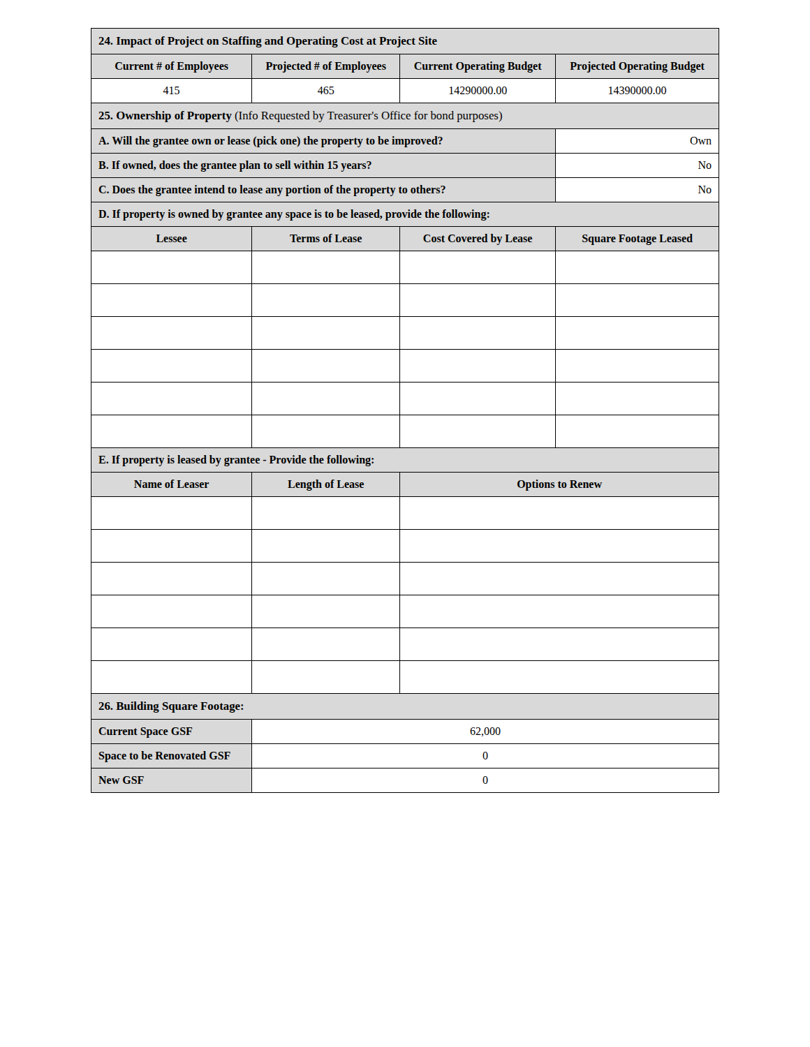| 24. Impact of Project on Staffing and Operating Cost at Project Site |
| Current # of Employees | Projected # of Employees | Current Operating Budget | Projected Operating Budget |
| 415 | 465 | 14290000.00 | 14390000.00 |
| 25. Ownership of Property (Info Requested by Treasurer's Office for bond purposes) |
| A. Will the grantee own or lease (pick one) the property to be improved? | Own |
| B. If owned, does the grantee plan to sell within 15 years? | No |
| C. Does the grantee intend to lease any portion of the property to others? | No |
| D. If property is owned by grantee any space is to be leased, provide the following: |
| Lessee | Terms of Lease | Cost Covered by Lease | Square Footage Leased |
| E. If property is leased by grantee - Provide the following: |
| Name of Leaser | Length of Lease | Options to Renew |
| 26. Building Square Footage: |
| Current Space GSF | 62,000 |
| Space to be Renovated GSF | 0 |
| New GSF | 0 |